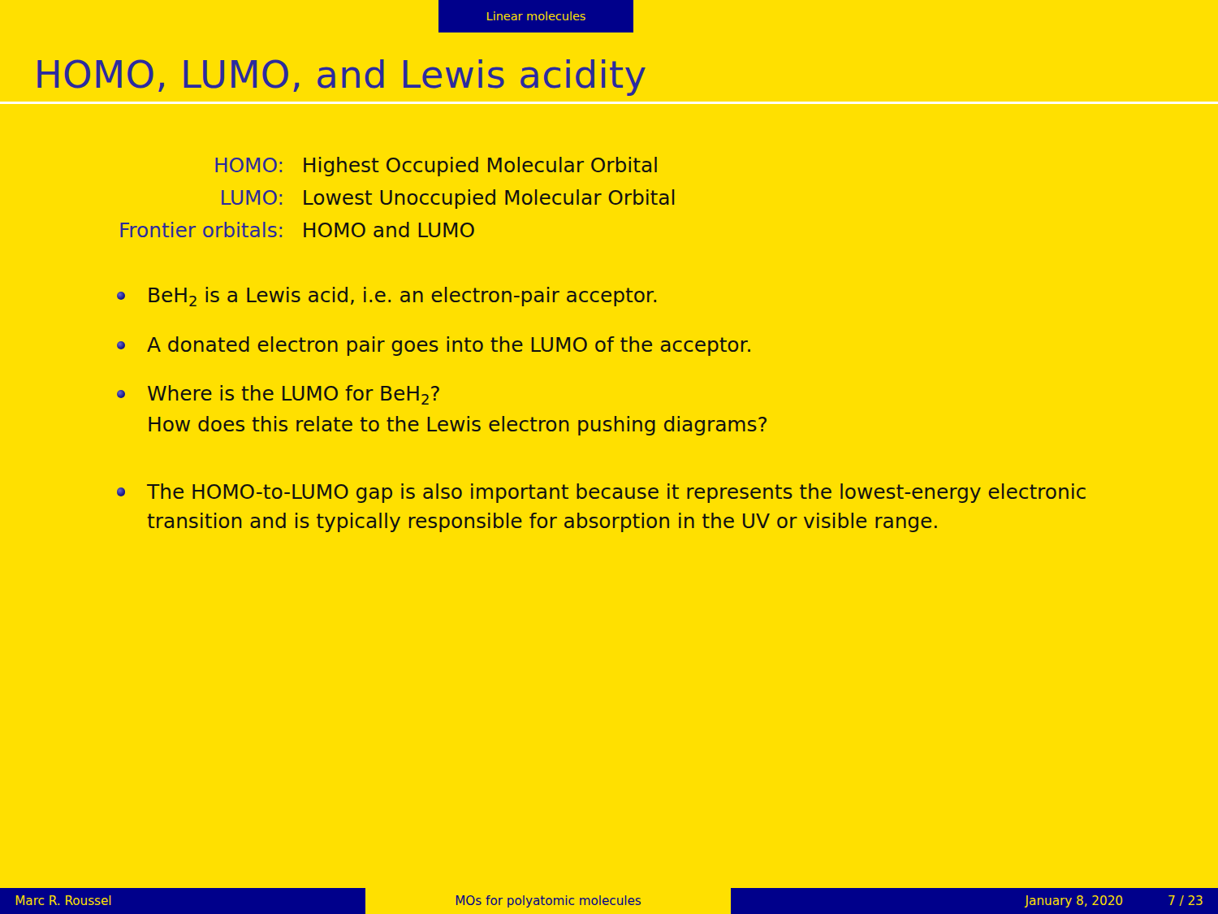Linear molecules
HOMO, LUMO, and Lewis acidity
HOMO:
Highest Occupied Molecular Orbital
LUMO:
Lowest Unoccupied Molecular Orbital
Frontier orbitals:
HOMO and LUMO
BeH2 is a Lewis acid, i.e. an electron-pair acceptor.
A donated electron pair goes into the LUMO of the acceptor.
Where is the LUMO for BeH2?
How does this relate to the Lewis electron pushing diagrams?
The HOMO-to-LUMO gap is also important because it represents the lowest-energy electronic transition and is typically responsible for absorption in the UV or visible range.
Marc R. Roussel
MOs for polyatomic molecules
January 8, 20207 / 23